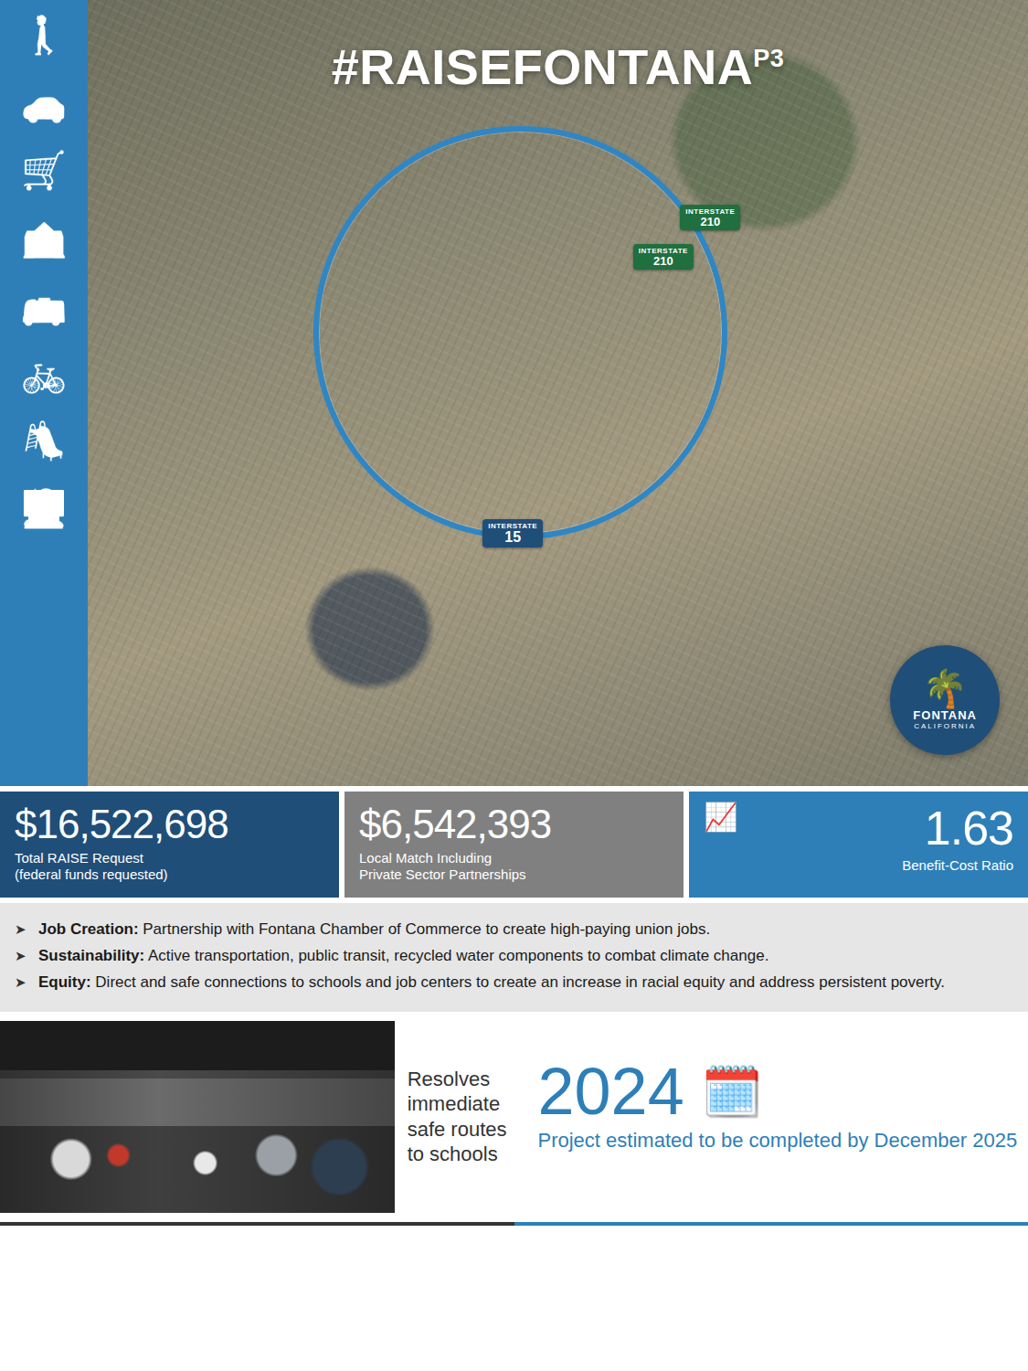🚶 🚗 🛒 🏫 🚌 🚲 🛝 🧑‍💻
#RAISEFONTANAP3
INTERSTATE 210
INTERSTATE 210
INTERSTATE 15
🌴 FONTANA CALIFORNIA
$16,522,698
Total RAISE Request
(federal funds requested)
$6,542,393
Local Match Including
Private Sector Partnerships
📈
1.63
Benefit-Cost Ratio
Job Creation: Partnership with Fontana Chamber of Commerce to create high-paying union jobs.
Sustainability: Active transportation, public transit, recycled water components to combat climate change.
Equity: Direct and safe connections to schools and job centers to create an increase in racial equity and address persistent poverty.
Resolves
immediate
safe routes
to schools
2024 🗓️
Project estimated to be completed by December 2025